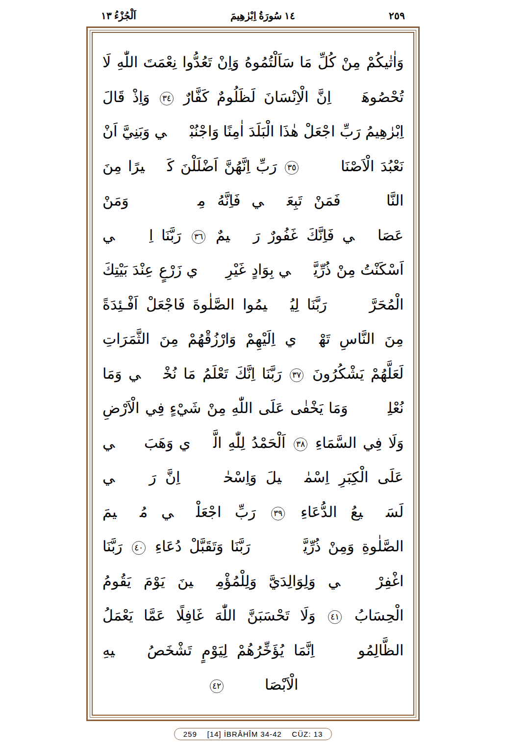٢٥٩ ١٤ سُورَةُ اِبْرٰهِيمَ اَلْجُزْءُ ١٣
وَاٰتٰيكُمْ مِنْ كُلِّ مَا سَاَلْتُمُوهُ وَاِنْ تَعُدُّوا نِعْمَتَ اللّٰهِ لَا تُحْصُوهَاۜ اِنَّ الْاِنْسَانَ لَظَلُومٌ كَفَّارٌ ٣٤ وَاِذْ قَالَ اِبْرٰهِيمُ رَبِّ اجْعَلْ هٰذَا الْبَلَدَ اٰمِنًا وَاجْنُبْنٖي وَبَنِيَّ اَنْ نَعْبُدَ الْاَصْنَامَۜ ٣٥ رَبِّ اِنَّهُنَّ اَضْلَلْنَ كَثٖيرًا مِنَ النَّاسِۚ فَمَنْ تَبِعَنٖي فَاِنَّهُ مِنّٖيۚ وَمَنْ عَصَانٖي فَاِنَّكَ غَفُورٌ رَحٖيمٌ ٣٦ رَبَّنَا اِنّٖي اَسْكَنْتُ مِنْ ذُرِّيَّتٖي بِوَادٍ غَيْرِ ذٖي زَرْعٍ عِنْدَ بَيْتِكَ الْمُحَرَّمِۙ رَبَّنَا لِيُقٖيمُوا الصَّلٰوةَ فَاجْعَلْ اَفْـئِدَةً مِنَ النَّاسِ تَهْوٖي اِلَيْهِمْ وَارْزُقْهُمْ مِنَ الثَّمَرَاتِ لَعَلَّهُمْ يَشْكُرُونَ ٣٧ رَبَّنَا اِنَّكَ تَعْلَمُ مَا نُخْفٖي وَمَا نُعْلِنُۜ وَمَا يَخْفٰى عَلَى اللّٰهِ مِنْ شَيْءٍ فِي الْاَرْضِ وَلَا فِي السَّمَاءِ ٣٨ اَلْحَمْدُ لِلّٰهِ الَّذٖي وَهَبَ لٖي عَلَى الْكِبَرِ اِسْمٰعٖيلَ وَاِسْحٰقَۜ اِنَّ رَبّٖي لَسَمٖيعُ الدُّعَاءِ ٣٩ رَبِّ اجْعَلْنٖي مُقٖيمَ الصَّلٰوةِ وَمِنْ ذُرِّيَّتٖيۗ رَبَّنَا وَتَقَبَّلْ دُعَاءِ ٤٠ رَبَّنَا اغْفِرْ لٖي وَلِوَالِدَيَّ وَلِلْمُؤْمِنٖينَ يَوْمَ يَقُومُ الْحِسَابُ ٤١ وَلَا تَحْسَبَنَّ اللّٰهَ غَافِلًا عَمَّا يَعْمَلُ الظَّالِمُونَۜ اِنَّمَا يُؤَخِّرُهُمْ لِيَوْمٍ تَشْخَصُ فٖيهِ الْاَبْصَارُۙ ٤٢
259 [14] İBRÂHÎM 34-42 CÜZ: 13